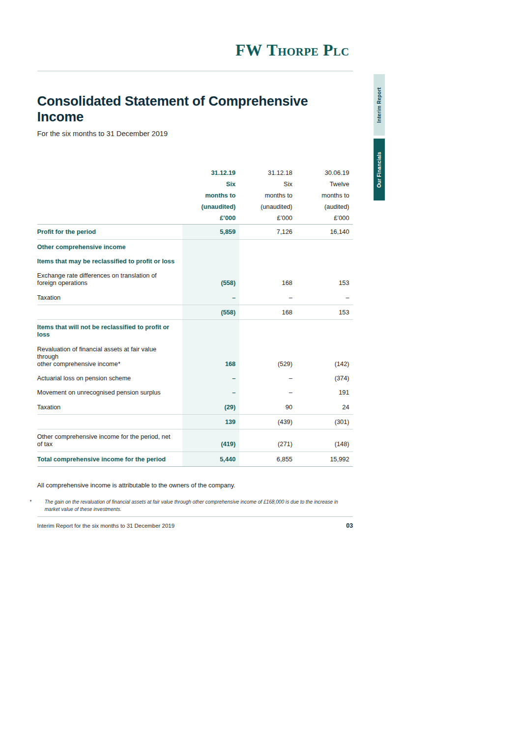Interim Report
Our Financials
FW THORPE PLC
Consolidated Statement of Comprehensive Income
For the six months to 31 December 2019
| | 31.12.19 | 31.12.18 | 30.06.19 |
| --- | --- | --- | --- |
| | Six | Six | Twelve |
| | months to | months to | months to |
| | (unaudited) | (unaudited) | (audited) |
| | £’000 | £’000 | £’000 |
| Profit for the period | 5,859 | 7,126 | 16,140 |
| Other comprehensive income | | | |
| Items that may be reclassified to profit or loss | | | |
| Exchange rate differences on translation of foreign operations | (558) | 168 | 153 |
| Taxation | – | – | – |
| | (558) | 168 | 153 |
| Items that will not be reclassified to profit or loss | | | |
| Revaluation of financial assets at fair value through other comprehensive income* | 168 | (529) | (142) |
| Actuarial loss on pension scheme | – | – | (374) |
| Movement on unrecognised pension surplus | – | – | 191 |
| Taxation | (29) | 90 | 24 |
| | 139 | (439) | (301) |
| Other comprehensive income for the period, net of tax | (419) | (271) | (148) |
| Total comprehensive income for the period | 5,440 | 6,855 | 15,992 |
All comprehensive income is attributable to the owners of the company.
*The gain on the revaluation of financial assets at fair value through other comprehensive income of £168,000 is due to the increase in market value of these investments.
Interim Report for the six months to 31 December 2019
03